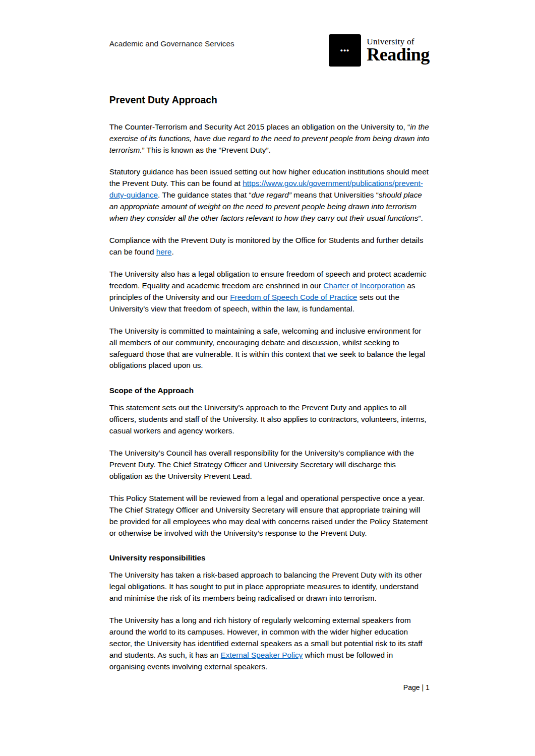Academic and Governance Services
●●●
University of Reading
Prevent Duty Approach
The Counter-Terrorism and Security Act 2015 places an obligation on the University to, “in the exercise of its functions, have due regard to the need to prevent people from being drawn into terrorism.” This is known as the “Prevent Duty”.
Statutory guidance has been issued setting out how higher education institutions should meet the Prevent Duty. This can be found at https://www.gov.uk/government/publications/prevent-duty-guidance. The guidance states that “due regard” means that Universities “should place an appropriate amount of weight on the need to prevent people being drawn into terrorism when they consider all the other factors relevant to how they carry out their usual functions”.
Compliance with the Prevent Duty is monitored by the Office for Students and further details can be found here.
The University also has a legal obligation to ensure freedom of speech and protect academic freedom. Equality and academic freedom are enshrined in our Charter of Incorporation as principles of the University and our Freedom of Speech Code of Practice sets out the University’s view that freedom of speech, within the law, is fundamental.
The University is committed to maintaining a safe, welcoming and inclusive environment for all members of our community, encouraging debate and discussion, whilst seeking to safeguard those that are vulnerable. It is within this context that we seek to balance the legal obligations placed upon us.
Scope of the Approach
This statement sets out the University’s approach to the Prevent Duty and applies to all officers, students and staff of the University. It also applies to contractors, volunteers, interns, casual workers and agency workers.
The University’s Council has overall responsibility for the University’s compliance with the Prevent Duty. The Chief Strategy Officer and University Secretary will discharge this obligation as the University Prevent Lead.
This Policy Statement will be reviewed from a legal and operational perspective once a year. The Chief Strategy Officer and University Secretary will ensure that appropriate training will be provided for all employees who may deal with concerns raised under the Policy Statement or otherwise be involved with the University’s response to the Prevent Duty.
University responsibilities
The University has taken a risk-based approach to balancing the Prevent Duty with its other legal obligations. It has sought to put in place appropriate measures to identify, understand and minimise the risk of its members being radicalised or drawn into terrorism.
The University has a long and rich history of regularly welcoming external speakers from around the world to its campuses. However, in common with the wider higher education sector, the University has identified external speakers as a small but potential risk to its staff and students. As such, it has an External Speaker Policy which must be followed in organising events involving external speakers.
Page | 1